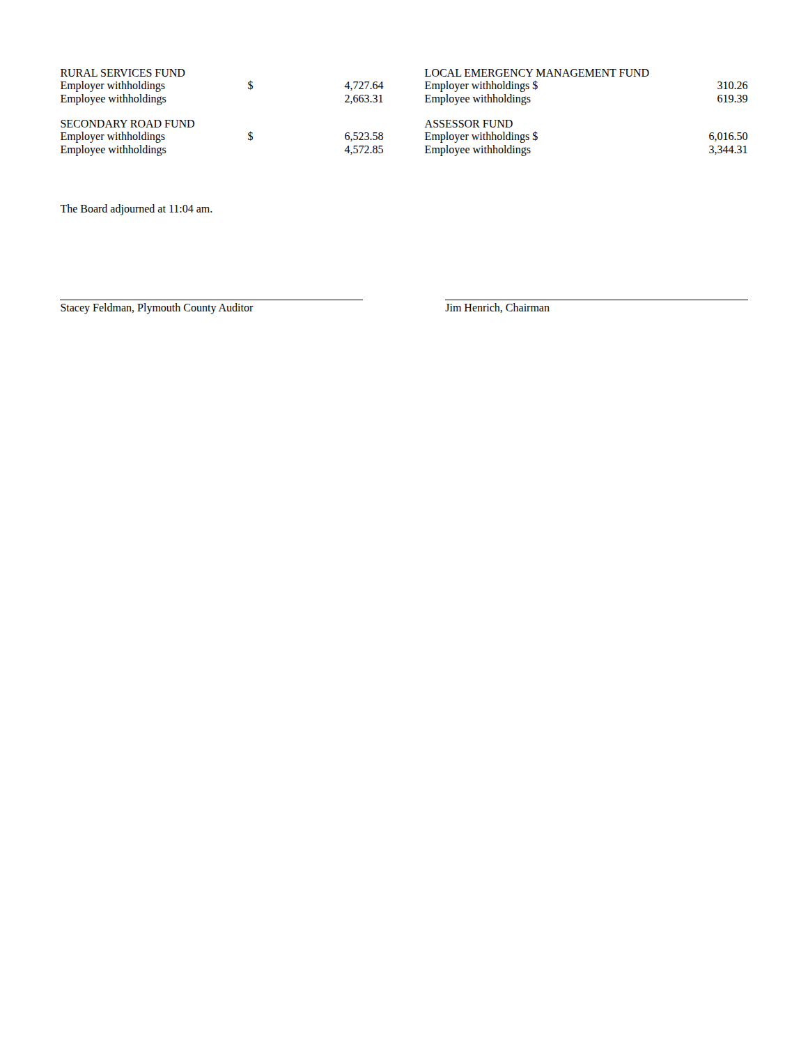| / RURAL SERVICES FUND / / / / Employer withholdings / $ / 4,727.64 / / Employee withholdings / / 2,663.31 / / SECONDARY ROAD FUND / / / / Employer withholdings / $ / 6,523.58 / / Employee withholdings / / 4,572.85 / | | / LOCAL EMERGENCY MANAGEMENT FUND / / Employer withholdings / $ / 310.26 / / Employee withholdings / / 619.39 / / ASSESSOR FUND / / / / Employer withholdings / $ / 6,016.50 / / Employee withholdings / / 3,344.31 / |
The Board adjourned at 11:04 am.
| Stacey Feldman, Plymouth County Auditor | | Jim Henrich, Chairman |